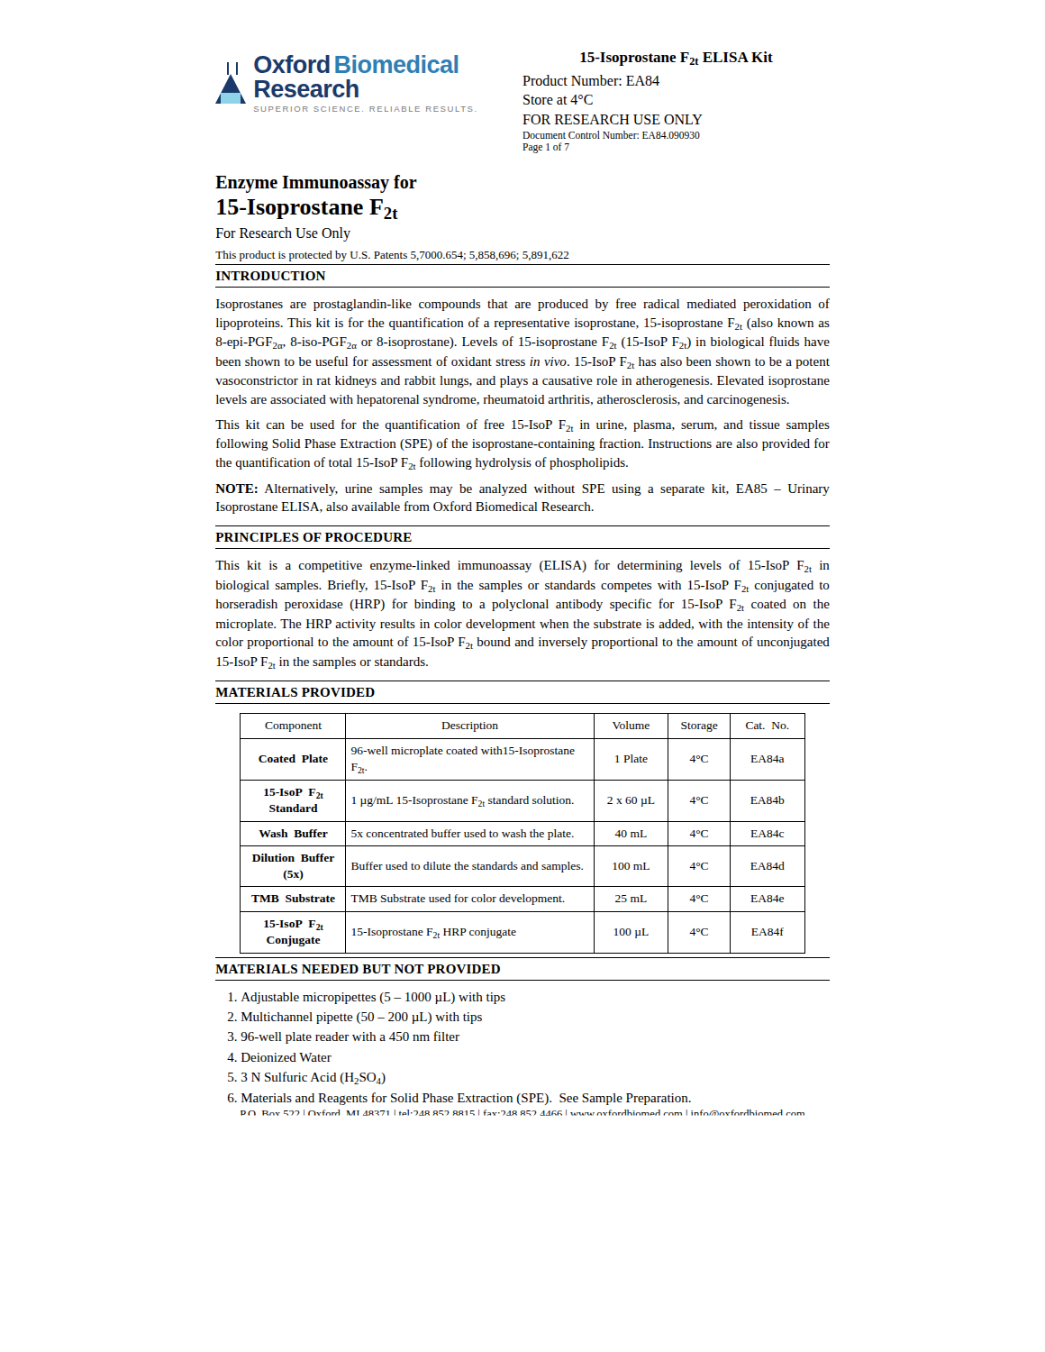Oxford Biomedical Research
SUPERIOR SCIENCE. RELIABLE RESULTS.
15-Isoprostane F2t ELISA Kit
Product Number: EA84
Store at 4°C
FOR RESEARCH USE ONLY
Document Control Number: EA84.090930
Page 1 of 7
Enzyme Immunoassay for
15-Isoprostane F2t
For Research Use Only
This product is protected by U.S. Patents 5,7000.654; 5,858,696; 5,891,622
INTRODUCTION
Isoprostanes are prostaglandin-like compounds that are produced by free radical mediated peroxidation of lipoproteins. This kit is for the quantification of a representative isoprostane, 15-isoprostane F2t (also known as 8-epi-PGF2α, 8-iso-PGF2α or 8-isoprostane). Levels of 15-isoprostane F2t (15-IsoP F2t) in biological fluids have been shown to be useful for assessment of oxidant stress in vivo. 15-IsoP F2t has also been shown to be a potent vasoconstrictor in rat kidneys and rabbit lungs, and plays a causative role in atherogenesis. Elevated isoprostane levels are associated with hepatorenal syndrome, rheumatoid arthritis, atherosclerosis, and carcinogenesis.
This kit can be used for the quantification of free 15-IsoP F2t in urine, plasma, serum, and tissue samples following Solid Phase Extraction (SPE) of the isoprostane-containing fraction. Instructions are also provided for the quantification of total 15-IsoP F2t following hydrolysis of phospholipids.
NOTE: Alternatively, urine samples may be analyzed without SPE using a separate kit, EA85 – Urinary Isoprostane ELISA, also available from Oxford Biomedical Research.
PRINCIPLES OF PROCEDURE
This kit is a competitive enzyme-linked immunoassay (ELISA) for determining levels of 15-IsoP F2t in biological samples. Briefly, 15-IsoP F2t in the samples or standards competes with 15-IsoP F2t conjugated to horseradish peroxidase (HRP) for binding to a polyclonal antibody specific for 15-IsoP F2t coated on the microplate. The HRP activity results in color development when the substrate is added, with the intensity of the color proportional to the amount of 15-IsoP F2t bound and inversely proportional to the amount of unconjugated 15-IsoP F2t in the samples or standards.
MATERIALS PROVIDED
| Component | Description | Volume | Storage | Cat. No. |
| --- | --- | --- | --- | --- |
| Coated Plate | 96-well microplate coated with15-Isoprostane F 2t . | 1 Plate | 4°C | EA84a |
| 15-IsoP F 2t Standard | 1 µg/mL 15-Isoprostane F 2t standard solution. | 2 x 60 µL | 4°C | EA84b |
| Wash Buffer | 5x concentrated buffer used to wash the plate. | 40 mL | 4°C | EA84c |
| Dilution Buffer (5x) | Buffer used to dilute the standards and samples. | 100 mL | 4°C | EA84d |
| TMB Substrate | TMB Substrate used for color development. | 25 mL | 4°C | EA84e |
| 15-IsoP F 2t Conjugate | 15-Isoprostane F 2t HRP conjugate | 100 µL | 4°C | EA84f |
MATERIALS NEEDED BUT NOT PROVIDED
Adjustable micropipettes (5 – 1000 µL) with tips
Multichannel pipette (50 – 200 µL) with tips
96-well plate reader with a 450 nm filter
Deionized Water
3 N Sulfuric Acid (H2SO4)
Materials and Reagents for Solid Phase Extraction (SPE). See Sample Preparation.
P.O. Box 522 | Oxford, MI 48371 | tel:248.852.8815 | fax:248.852.4466 | www.oxfordbiomed.com | info@oxfordbiomed.com